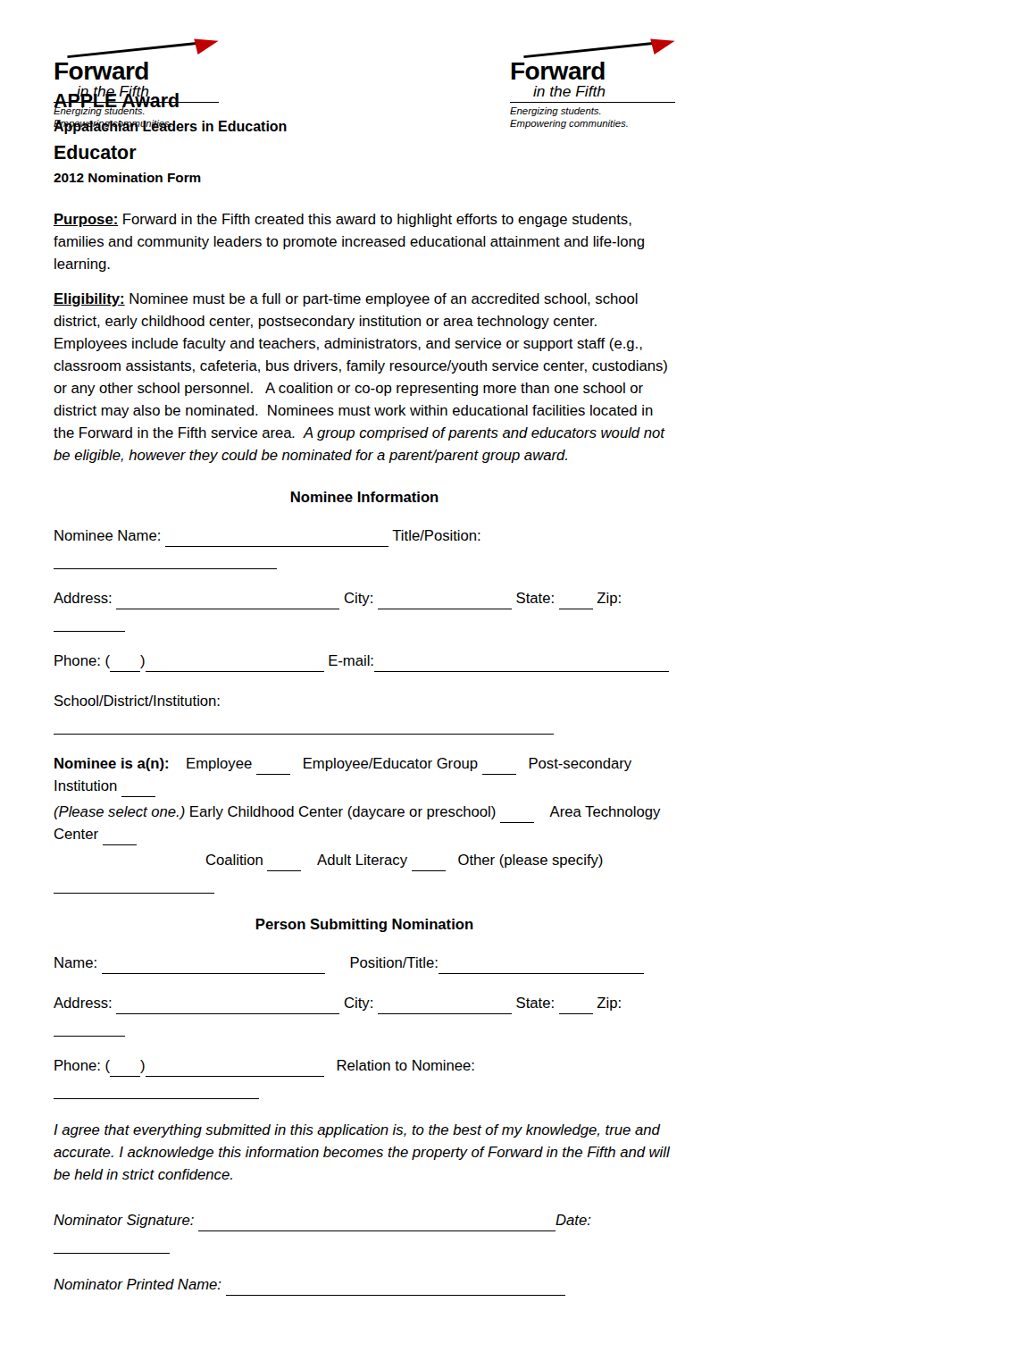Forward
in the Fifth
Energizing students.
Empowering communities.
Forward
in the Fifth
Energizing students.
Empowering communities.
APPLE Award
Appalachian Leaders in Education
Educator
2012 Nomination Form
Purpose: Forward in the Fifth created this award to highlight efforts to engage students, families and community leaders to promote increased educational attainment and life-long learning.
Eligibility: Nominee must be a full or part-time employee of an accredited school, school district, early childhood center, postsecondary institution or area technology center. Employees include faculty and teachers, administrators, and service or support staff (e.g., classroom assistants, cafeteria, bus drivers, family resource/youth service center, custodians) or any other school personnel. A coalition or co-op representing more than one school or district may also be nominated. Nominees must work within educational facilities located in the Forward in the Fifth service area. A group comprised of parents and educators would not be eligible, however they could be nominated for a parent/parent group award.
Nominee Information
Nominee Name: Title/Position:
Address: City: State: Zip:
Phone: ( ) E-mail:
School/District/Institution:
Nominee is a(n): Employee Employee/Educator Group Post-secondary Institution
(Please select one.) Early Childhood Center (daycare or preschool) Area Technology Center
Coalition Adult Literacy Other (please specify)
Person Submitting Nomination
Name: Position/Title:
Address: City: State: Zip:
Phone: ( ) Relation to Nominee:
I agree that everything submitted in this application is, to the best of my knowledge, true and accurate. I acknowledge this information becomes the property of Forward in the Fifth and will be held in strict confidence.
Nominator Signature: Date:
Nominator Printed Name: